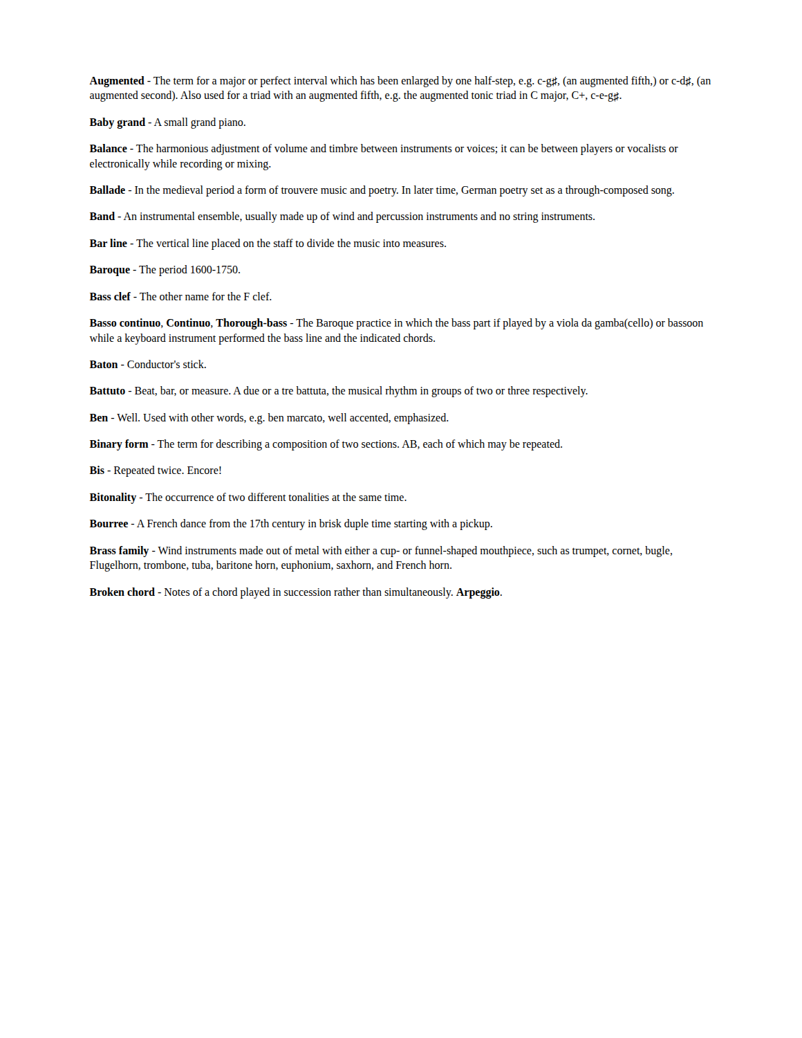Augmented - The term for a major or perfect interval which has been enlarged by one half-step, e.g. c-g♯, (an augmented fifth,) or c-d♯, (an augmented second). Also used for a triad with an augmented fifth, e.g. the augmented tonic triad in C major, C+, c-e-g♯.
Baby grand - A small grand piano.
Balance - The harmonious adjustment of volume and timbre between instruments or voices; it can be between players or vocalists or electronically while recording or mixing.
Ballade - In the medieval period a form of trouvere music and poetry. In later time, German poetry set as a through-composed song.
Band - An instrumental ensemble, usually made up of wind and percussion instruments and no string instruments.
Bar line - The vertical line placed on the staff to divide the music into measures.
Baroque - The period 1600-1750.
Bass clef - The other name for the F clef.
Basso continuo, Continuo, Thorough-bass - The Baroque practice in which the bass part if played by a viola da gamba(cello) or bassoon while a keyboard instrument performed the bass line and the indicated chords.
Baton - Conductor's stick.
Battuto - Beat, bar, or measure. A due or a tre battuta, the musical rhythm in groups of two or three respectively.
Ben - Well. Used with other words, e.g. ben marcato, well accented, emphasized.
Binary form - The term for describing a composition of two sections. AB, each of which may be repeated.
Bis - Repeated twice. Encore!
Bitonality - The occurrence of two different tonalities at the same time.
Bourree - A French dance from the 17th century in brisk duple time starting with a pickup.
Brass family - Wind instruments made out of metal with either a cup- or funnel-shaped mouthpiece, such as trumpet, cornet, bugle, Flugelhorn, trombone, tuba, baritone horn, euphonium, saxhorn, and French horn.
Broken chord - Notes of a chord played in succession rather than simultaneously. Arpeggio.